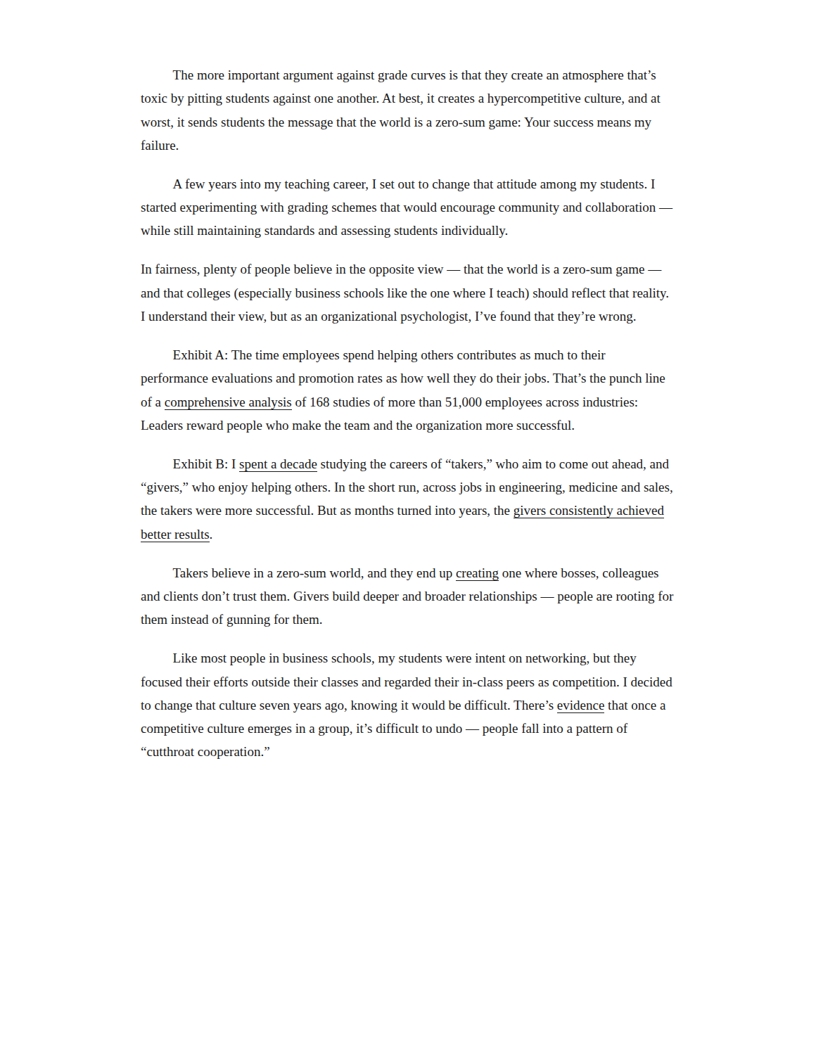The more important argument against grade curves is that they create an atmosphere that’s toxic by pitting students against one another. At best, it creates a hypercompetitive culture, and at worst, it sends students the message that the world is a zero-sum game: Your success means my failure.
A few years into my teaching career, I set out to change that attitude among my students. I started experimenting with grading schemes that would encourage community and collaboration — while still maintaining standards and assessing students individually.
In fairness, plenty of people believe in the opposite view — that the world is a zero-sum game — and that colleges (especially business schools like the one where I teach) should reflect that reality. I understand their view, but as an organizational psychologist, I’ve found that they’re wrong.
Exhibit A: The time employees spend helping others contributes as much to their performance evaluations and promotion rates as how well they do their jobs. That’s the punch line of a comprehensive analysis of 168 studies of more than 51,000 employees across industries: Leaders reward people who make the team and the organization more successful.
Exhibit B: I spent a decade studying the careers of “takers,” who aim to come out ahead, and “givers,” who enjoy helping others. In the short run, across jobs in engineering, medicine and sales, the takers were more successful. But as months turned into years, the givers consistently achieved better results.
Takers believe in a zero-sum world, and they end up creating one where bosses, colleagues and clients don’t trust them. Givers build deeper and broader relationships — people are rooting for them instead of gunning for them.
Like most people in business schools, my students were intent on networking, but they focused their efforts outside their classes and regarded their in-class peers as competition. I decided to change that culture seven years ago, knowing it would be difficult. There’s evidence that once a competitive culture emerges in a group, it’s difficult to undo — people fall into a pattern of “cutthroat cooperation.”